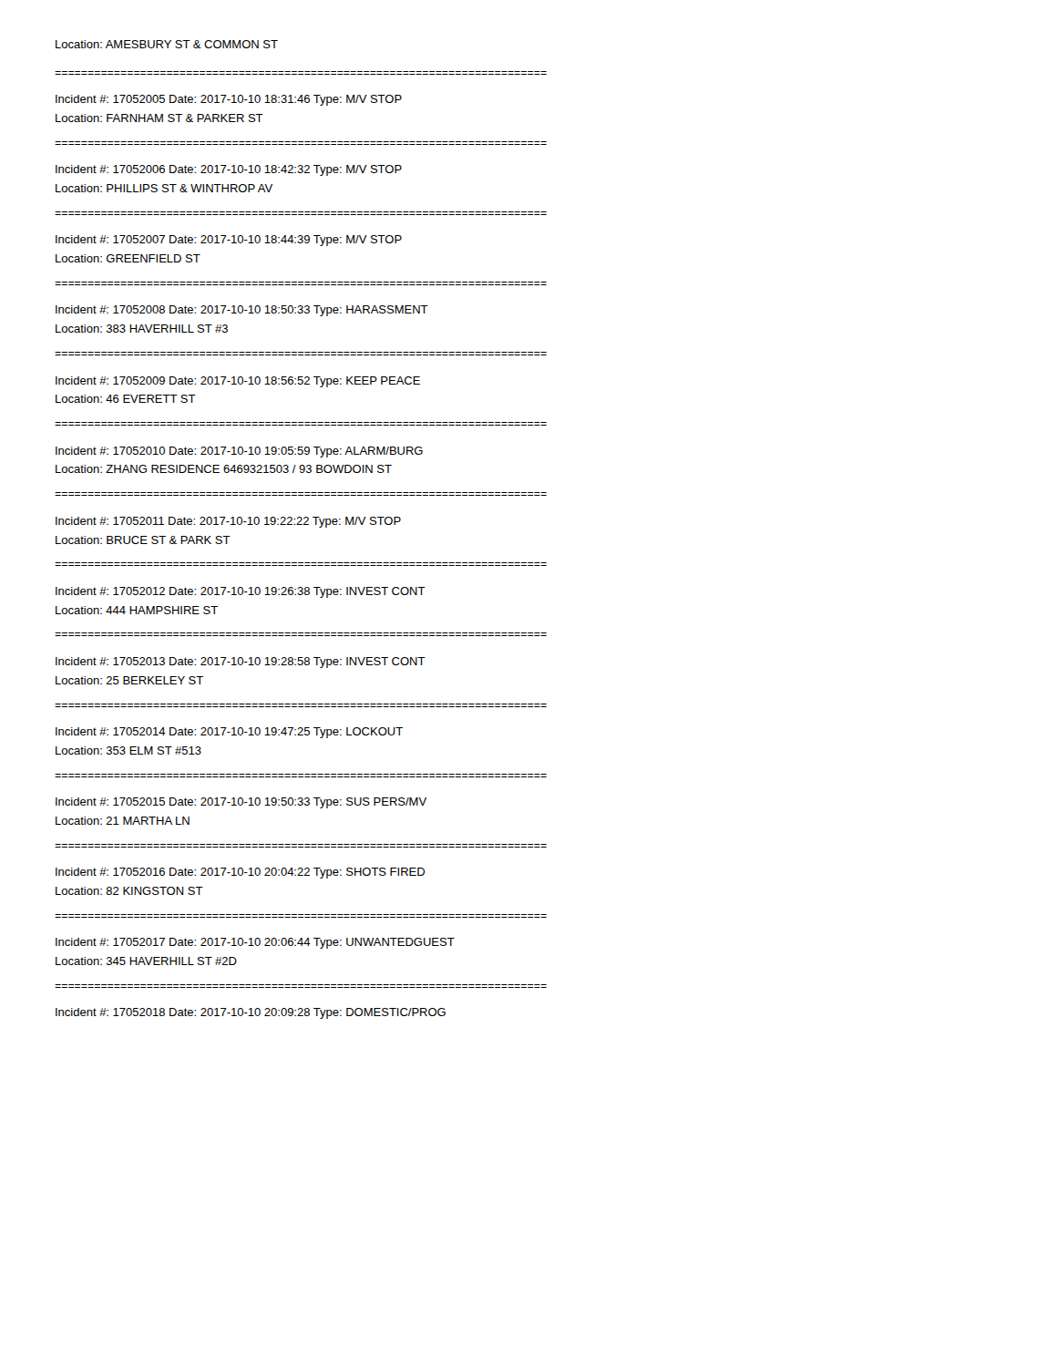Location: AMESBURY ST & COMMON ST
===========================================================================
Incident #: 17052005 Date: 2017-10-10 18:31:46 Type: M/V STOP
Location: FARNHAM ST & PARKER ST
===========================================================================
Incident #: 17052006 Date: 2017-10-10 18:42:32 Type: M/V STOP
Location: PHILLIPS ST & WINTHROP AV
===========================================================================
Incident #: 17052007 Date: 2017-10-10 18:44:39 Type: M/V STOP
Location: GREENFIELD ST
===========================================================================
Incident #: 17052008 Date: 2017-10-10 18:50:33 Type: HARASSMENT
Location: 383 HAVERHILL ST #3
===========================================================================
Incident #: 17052009 Date: 2017-10-10 18:56:52 Type: KEEP PEACE
Location: 46 EVERETT ST
===========================================================================
Incident #: 17052010 Date: 2017-10-10 19:05:59 Type: ALARM/BURG
Location: ZHANG RESIDENCE 6469321503 / 93 BOWDOIN ST
===========================================================================
Incident #: 17052011 Date: 2017-10-10 19:22:22 Type: M/V STOP
Location: BRUCE ST & PARK ST
===========================================================================
Incident #: 17052012 Date: 2017-10-10 19:26:38 Type: INVEST CONT
Location: 444 HAMPSHIRE ST
===========================================================================
Incident #: 17052013 Date: 2017-10-10 19:28:58 Type: INVEST CONT
Location: 25 BERKELEY ST
===========================================================================
Incident #: 17052014 Date: 2017-10-10 19:47:25 Type: LOCKOUT
Location: 353 ELM ST #513
===========================================================================
Incident #: 17052015 Date: 2017-10-10 19:50:33 Type: SUS PERS/MV
Location: 21 MARTHA LN
===========================================================================
Incident #: 17052016 Date: 2017-10-10 20:04:22 Type: SHOTS FIRED
Location: 82 KINGSTON ST
===========================================================================
Incident #: 17052017 Date: 2017-10-10 20:06:44 Type: UNWANTEDGUEST
Location: 345 HAVERHILL ST #2D
===========================================================================
Incident #: 17052018 Date: 2017-10-10 20:09:28 Type: DOMESTIC/PROG